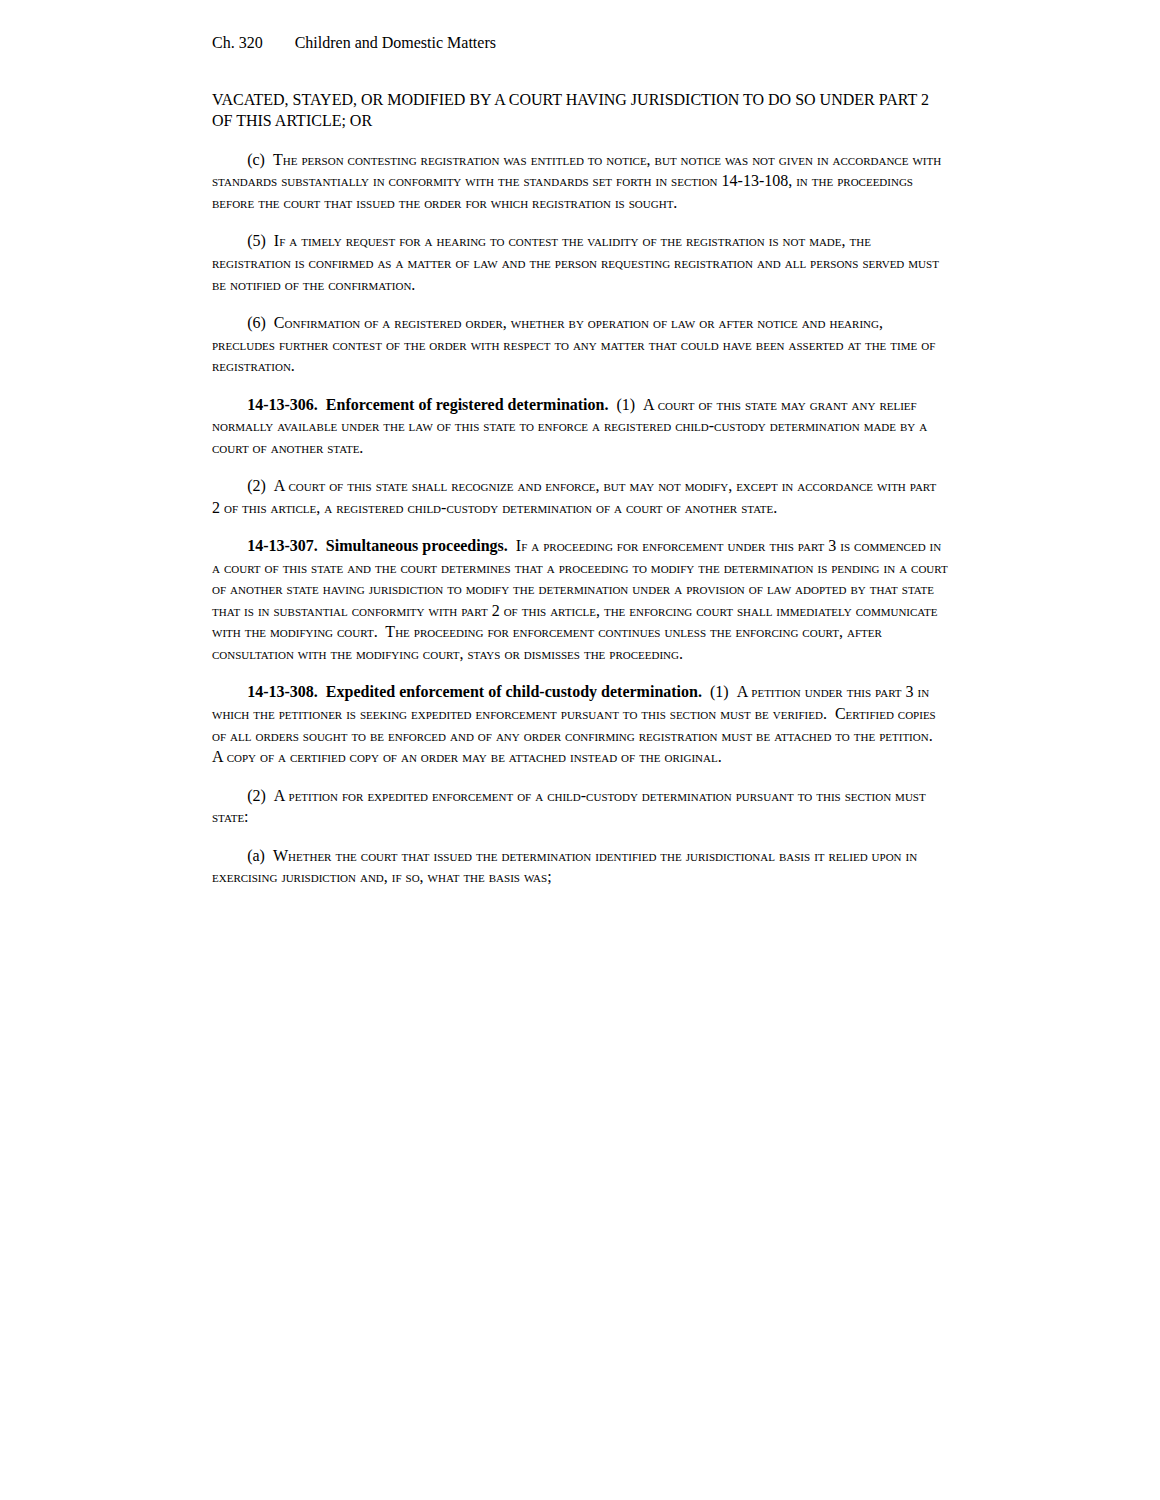Ch. 320
Children and Domestic Matters
VACATED, STAYED, OR MODIFIED BY A COURT HAVING JURISDICTION TO DO SO UNDER PART 2 OF THIS ARTICLE; OR
(c) The person contesting registration was entitled to notice, but notice was not given in accordance with standards substantially in conformity with the standards set forth in section 14-13-108, in the proceedings before the court that issued the order for which registration is sought.
(5) If a timely request for a hearing to contest the validity of the registration is not made, the registration is confirmed as a matter of law and the person requesting registration and all persons served must be notified of the confirmation.
(6) Confirmation of a registered order, whether by operation of law or after notice and hearing, precludes further contest of the order with respect to any matter that could have been asserted at the time of registration.
14-13-306. Enforcement of registered determination. (1) A court of this state may grant any relief normally available under the law of this state to enforce a registered child-custody determination made by a court of another state.
(2) A court of this state shall recognize and enforce, but may not modify, except in accordance with part 2 of this article, a registered child-custody determination of a court of another state.
14-13-307. Simultaneous proceedings. If a proceeding for enforcement under this part 3 is commenced in a court of this state and the court determines that a proceeding to modify the determination is pending in a court of another state having jurisdiction to modify the determination under a provision of law adopted by that state that is in substantial conformity with part 2 of this article, the enforcing court shall immediately communicate with the modifying court. The proceeding for enforcement continues unless the enforcing court, after consultation with the modifying court, stays or dismisses the proceeding.
14-13-308. Expedited enforcement of child-custody determination. (1) A petition under this part 3 in which the petitioner is seeking expedited enforcement pursuant to this section must be verified. Certified copies of all orders sought to be enforced and of any order confirming registration must be attached to the petition. A copy of a certified copy of an order may be attached instead of the original.
(2) A petition for expedited enforcement of a child-custody determination pursuant to this section must state:
(a) Whether the court that issued the determination identified the jurisdictional basis it relied upon in exercising jurisdiction and, if so, what the basis was;